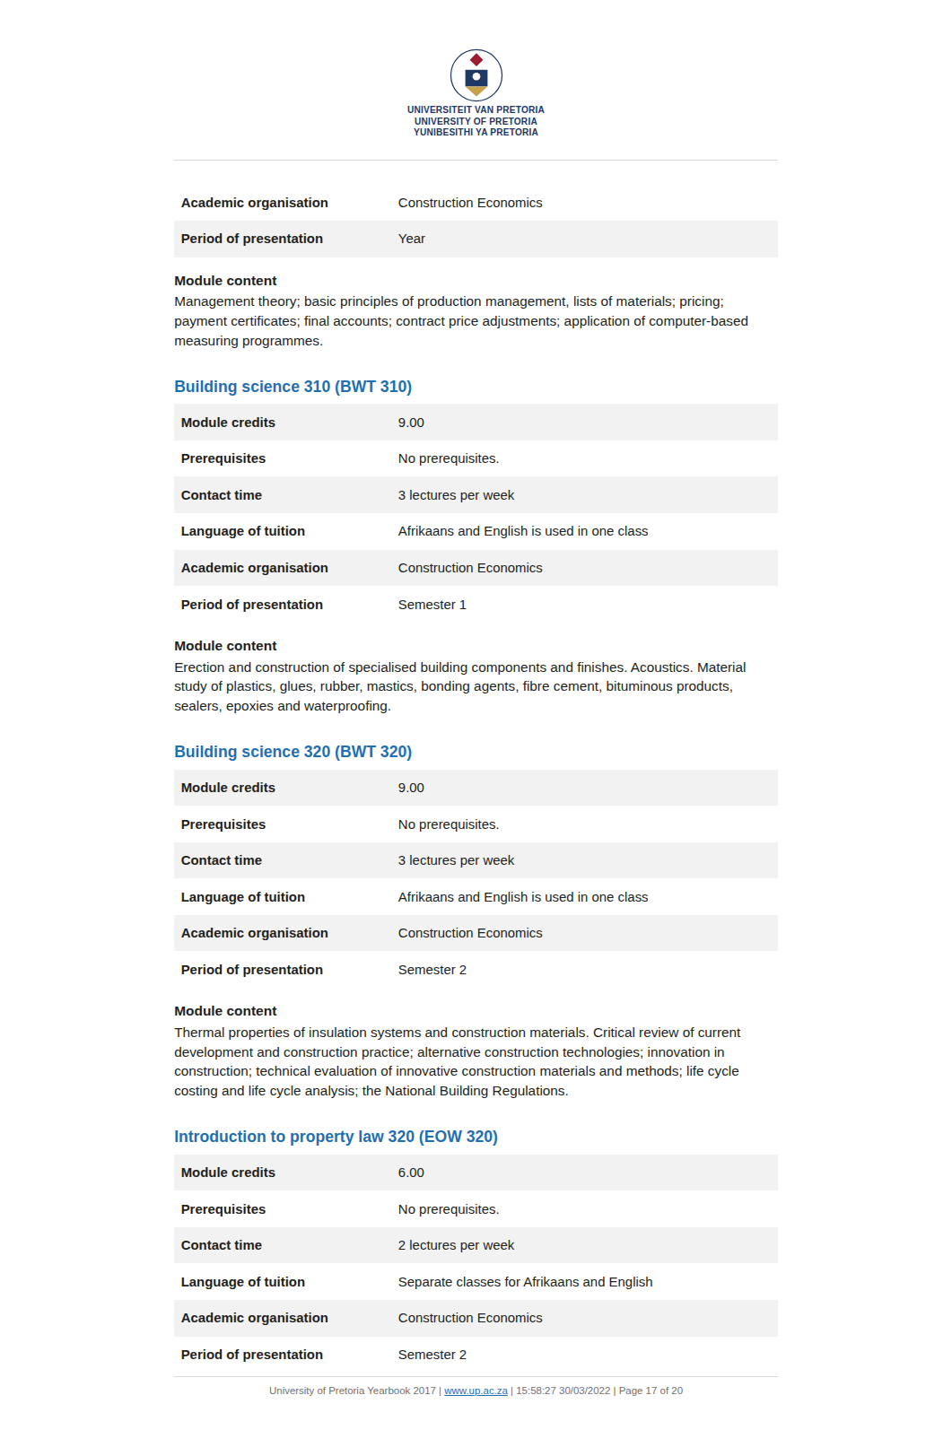Universiteit van Pretoria
University of Pretoria
Yunibesithi ya Pretoria
| Academic organisation | Construction Economics |
| Period of presentation | Year |
Module content
Management theory; basic principles of production management, lists of materials; pricing; payment certificates; final accounts; contract price adjustments; application of computer-based measuring programmes.
Building science 310 (BWT 310)
| Module credits | 9.00 |
| Prerequisites | No prerequisites. |
| Contact time | 3 lectures per week |
| Language of tuition | Afrikaans and English is used in one class |
| Academic organisation | Construction Economics |
| Period of presentation | Semester 1 |
Module content
Erection and construction of specialised building components and finishes. Acoustics. Material study of plastics, glues, rubber, mastics, bonding agents, fibre cement, bituminous products, sealers, epoxies and waterproofing.
Building science 320 (BWT 320)
| Module credits | 9.00 |
| Prerequisites | No prerequisites. |
| Contact time | 3 lectures per week |
| Language of tuition | Afrikaans and English is used in one class |
| Academic organisation | Construction Economics |
| Period of presentation | Semester 2 |
Module content
Thermal properties of insulation systems and construction materials. Critical review of current development and construction practice; alternative construction technologies; innovation in construction; technical evaluation of innovative construction materials and methods; life cycle costing and life cycle analysis; the National Building Regulations.
Introduction to property law 320 (EOW 320)
| Module credits | 6.00 |
| Prerequisites | No prerequisites. |
| Contact time | 2 lectures per week |
| Language of tuition | Separate classes for Afrikaans and English |
| Academic organisation | Construction Economics |
| Period of presentation | Semester 2 |
University of Pretoria Yearbook 2017 | www.up.ac.za | 15:58:27 30/03/2022 | Page 17 of 20